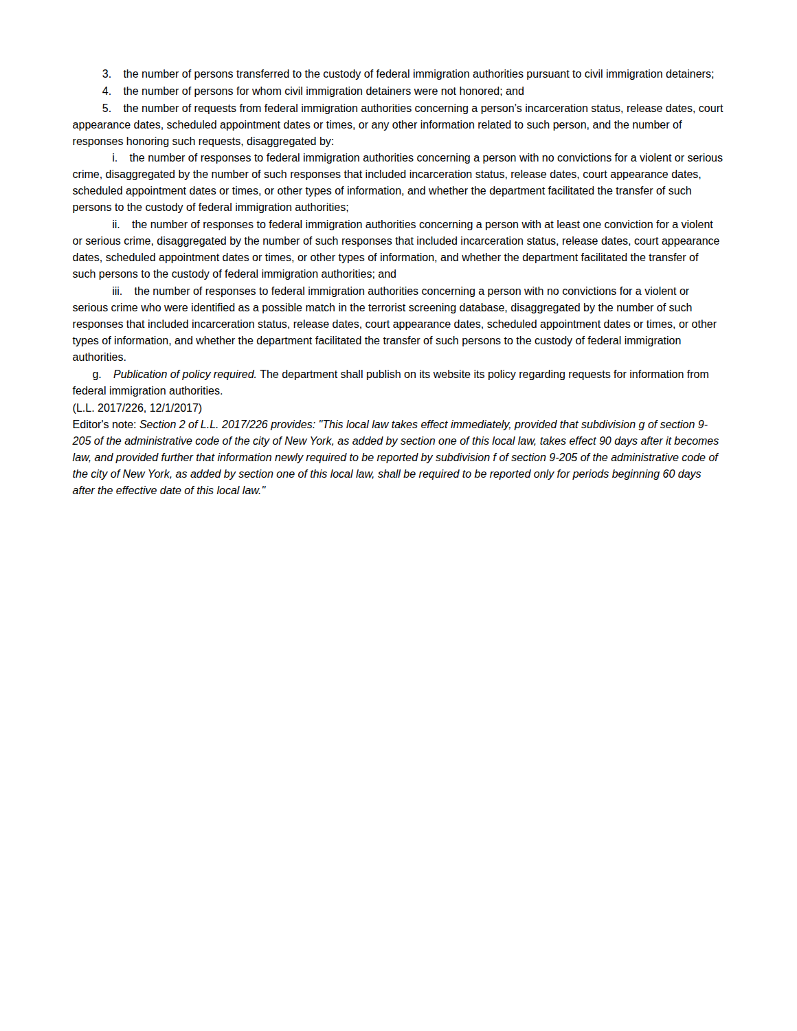3. the number of persons transferred to the custody of federal immigration authorities pursuant to civil immigration detainers;
4. the number of persons for whom civil immigration detainers were not honored; and
5. the number of requests from federal immigration authorities concerning a person’s incarceration status, release dates, court appearance dates, scheduled appointment dates or times, or any other information related to such person, and the number of responses honoring such requests, disaggregated by:
i. the number of responses to federal immigration authorities concerning a person with no convictions for a violent or serious crime, disaggregated by the number of such responses that included incarceration status, release dates, court appearance dates, scheduled appointment dates or times, or other types of information, and whether the department facilitated the transfer of such persons to the custody of federal immigration authorities;
ii. the number of responses to federal immigration authorities concerning a person with at least one conviction for a violent or serious crime, disaggregated by the number of such responses that included incarceration status, release dates, court appearance dates, scheduled appointment dates or times, or other types of information, and whether the department facilitated the transfer of such persons to the custody of federal immigration authorities; and
iii. the number of responses to federal immigration authorities concerning a person with no convictions for a violent or serious crime who were identified as a possible match in the terrorist screening database, disaggregated by the number of such responses that included incarceration status, release dates, court appearance dates, scheduled appointment dates or times, or other types of information, and whether the department facilitated the transfer of such persons to the custody of federal immigration authorities.
g. Publication of policy required. The department shall publish on its website its policy regarding requests for information from federal immigration authorities.
(L.L. 2017/226, 12/1/2017)
Editor's note: Section 2 of L.L. 2017/226 provides: "This local law takes effect immediately, provided that subdivision g of section 9-205 of the administrative code of the city of New York, as added by section one of this local law, takes effect 90 days after it becomes law, and provided further that information newly required to be reported by subdivision f of section 9-205 of the administrative code of the city of New York, as added by section one of this local law, shall be required to be reported only for periods beginning 60 days after the effective date of this local law."